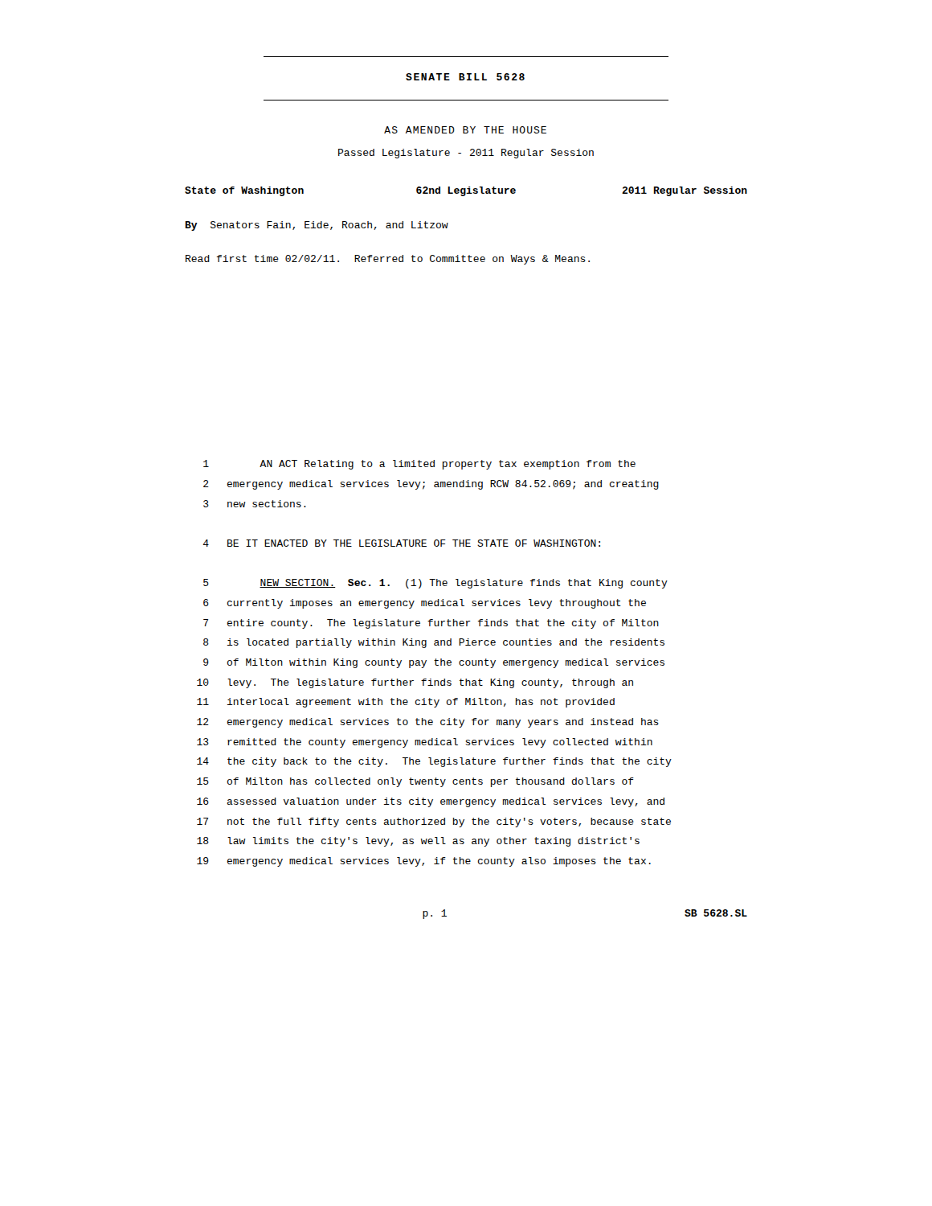SENATE BILL 5628
AS AMENDED BY THE HOUSE
Passed Legislature - 2011 Regular Session
| State of Washington | 62nd Legislature | 2011 Regular Session |
By Senators Fain, Eide, Roach, and Litzow
Read first time 02/02/11. Referred to Committee on Ways & Means.
AN ACT Relating to a limited property tax exemption from the
emergency medical services levy; amending RCW 84.52.069; and creating
new sections.
BE IT ENACTED BY THE LEGISLATURE OF THE STATE OF WASHINGTON:
NEW SECTION. Sec. 1. (1) The legislature finds that King county
currently imposes an emergency medical services levy throughout the
entire county. The legislature further finds that the city of Milton
is located partially within King and Pierce counties and the residents
of Milton within King county pay the county emergency medical services
levy. The legislature further finds that King county, through an
interlocal agreement with the city of Milton, has not provided
emergency medical services to the city for many years and instead has
remitted the county emergency medical services levy collected within
the city back to the city. The legislature further finds that the city
of Milton has collected only twenty cents per thousand dollars of
assessed valuation under its city emergency medical services levy, and
not the full fifty cents authorized by the city's voters, because state
law limits the city's levy, as well as any other taxing district's
emergency medical services levy, if the county also imposes the tax.
p. 1 SB 5628.SL